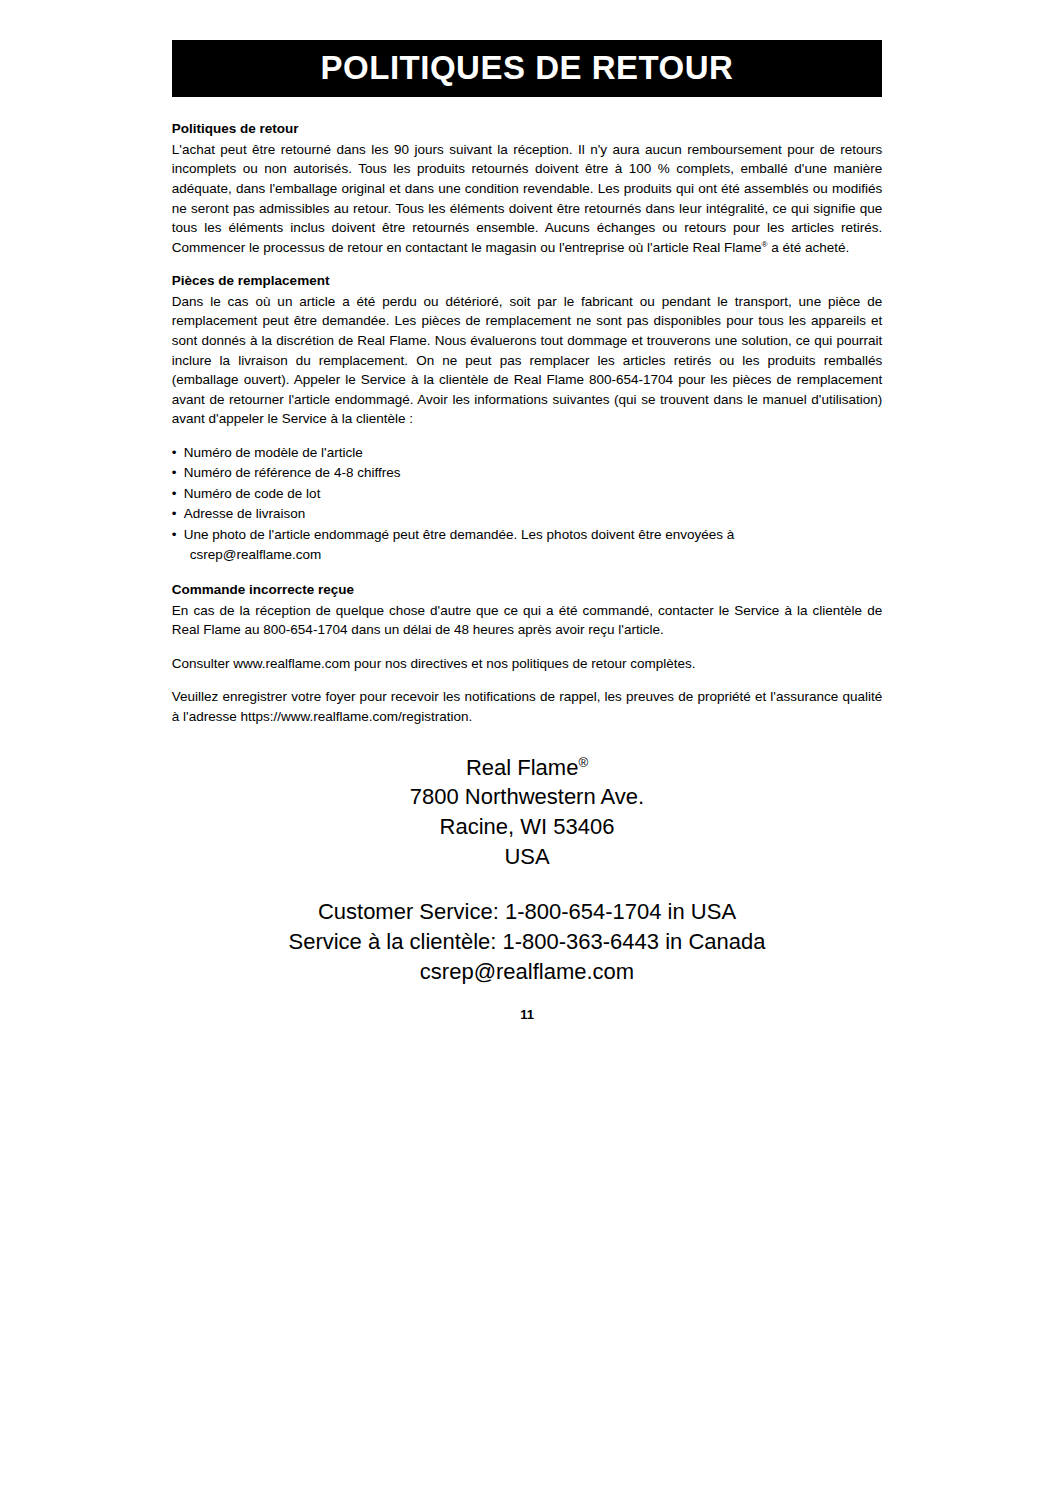POLITIQUES DE RETOUR
Politiques de retour
L'achat peut être retourné dans les 90 jours suivant la réception. Il n'y aura aucun remboursement pour de retours incomplets ou non autorisés. Tous les produits retournés doivent être à 100 % complets, emballé d'une manière adéquate, dans l'emballage original et dans une condition revendable. Les produits qui ont été assemblés ou modifiés ne seront pas admissibles au retour. Tous les éléments doivent être retournés dans leur intégralité, ce qui signifie que tous les éléments inclus doivent être retournés ensemble. Aucuns échanges ou retours pour les articles retirés. Commencer le processus de retour en contactant le magasin ou l'entreprise où l'article Real Flame® a été acheté.
Pièces de remplacement
Dans le cas où un article a été perdu ou détérioré, soit par le fabricant ou pendant le transport, une pièce de remplacement peut être demandée. Les pièces de remplacement ne sont pas disponibles pour tous les appareils et sont donnés à la discrétion de Real Flame. Nous évaluerons tout dommage et trouverons une solution, ce qui pourrait inclure la livraison du remplacement. On ne peut pas remplacer les articles retirés ou les produits remballés (emballage ouvert). Appeler le Service à la clientèle de Real Flame 800-654-1704 pour les pièces de remplacement avant de retourner l'article endommagé. Avoir les informations suivantes (qui se trouvent dans le manuel d'utilisation) avant d'appeler le Service à la clientèle :
Numéro de modèle de l'article
Numéro de référence de 4-8 chiffres
Numéro de code de lot
Adresse de livraison
Une photo de l'article endommagé peut être demandée. Les photos doivent être envoyées àcsrep@realflame.com
Commande incorrecte reçue
En cas de la réception de quelque chose d'autre que ce qui a été commandé, contacter le Service à la clientèle de Real Flame au 800-654-1704 dans un délai de 48 heures après avoir reçu l'article.
Consulter www.realflame.com pour nos directives et nos politiques de retour complètes.
Veuillez enregistrer votre foyer pour recevoir les notifications de rappel, les preuves de propriété et l'assurance qualité à l'adresse https://www.realflame.com/registration.
Real Flame®
7800 Northwestern Ave.
Racine, WI 53406
USA
Customer Service: 1-800-654-1704 in USA
Service à la clientèle: 1-800-363-6443 in Canada
csrep@realflame.com
11